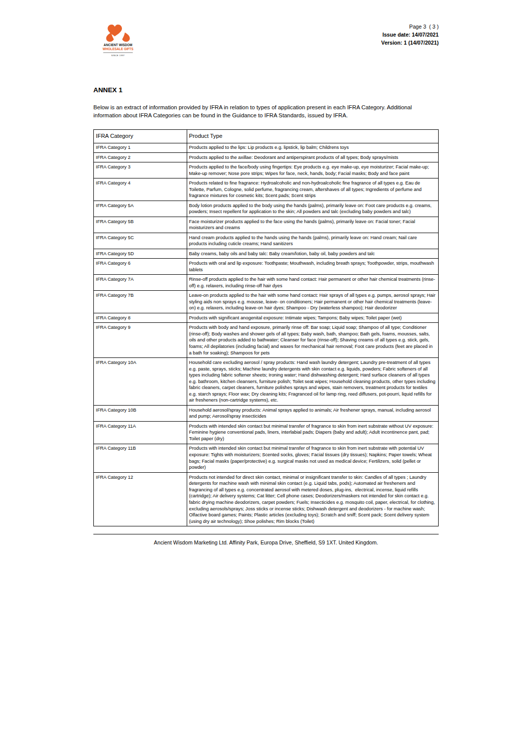ANCIENT WISDOM WHOLESALE GIFTS SINCE 1997
Page 3 ( 3 )
Issue date: 14/07/2021
Version: 1 (14/07/2021)
ANNEX 1
Below is an extract of information provided by IFRA in relation to types of application present in each IFRA Category. Additional information about IFRA Categories can be found in the Guidance to IFRA Standards, issued by IFRA.
| IFRA Category | Product Type |
| --- | --- |
| IFRA Category 1 | Products applied to the lips: Lip products e.g. lipstick, lip balm; Childrens toys |
| IFRA Category 2 | Products applied to the axillae: Deodorant and antiperspirant products of all types; Body sprays/mists |
| IFRA Category 3 | Products applied to the face/body using fingertips: Eye products e.g. eye make-up, eye moisturizer; Facial make-up; Make-up remover; Nose pore strips; Wipes for face, neck, hands, body; Facial masks; Body and face paint |
| IFRA Category 4 | Products related to fine fragrance: Hydroalcoholic and non-hydroalcoholic fine fragrance of all types e.g. Eau de Toilette, Parfum, Cologne, solid perfume, fragrancing cream, aftershaves of all types; Ingredients of perfume and fragrance mixtures for cosmetic kits; Scent pads; Scent strips |
| IFRA Category 5A | Body lotion products applied to the body using the hands (palms), primarily leave on: Foot care products e.g. creams, powders; Insect repellent for application to the skin; All powders and talc (excluding baby powders and talc) |
| IFRA Category 5B | Face moisturizer products applied to the face using the hands (palms), primarily leave on: Facial toner; Facial moisturizers and creams |
| IFRA Category 5C | Hand cream products applied to the hands using the hands (palms), primarily leave on: Hand cream; Nail care products including cuticle creams; Hand sanitizers |
| IFRA Category 5D | Baby creams, baby oils and baby talc: Baby cream/lotion, baby oil, baby powders and talc |
| IFRA Category 6 | Products with oral and lip exposure: Toothpaste; Mouthwash, including breath sprays; Toothpowder, strips, mouthwash tablets |
| IFRA Category 7A | Rinse-off products applied to the hair with some hand contact: Hair permanent or other hair chemical treatments (rinse-off) e.g. relaxers, including rinse-off hair dyes |
| IFRA Category 7B | Leave-on products applied to the hair with some hand contact: Hair sprays of all types e.g. pumps, aerosol sprays; Hair styling aids non sprays e.g. mousse, leave- on conditioners; Hair permanent or other hair chemical treatments (leave-on) e.g. relaxers, including leave-on hair dyes; Shampoo - Dry (waterless shampoo); Hair deodorizer |
| IFRA Category 8 | Products with significant anogenital exposure: Intimate wipes; Tampons; Baby wipes; Toilet paper (wet) |
| IFRA Category 9 | Products with body and hand exposure, primarily rinse off: Bar soap; Liquid soap; Shampoo of all type; Conditioner (rinse-off); Body washes and shower gels of all types; Baby wash, bath, shampoo; Bath gels, foams, mousses, salts, oils and other products added to bathwater; Cleanser for face (rinse-off); Shaving creams of all types e.g. stick, gels, foams; All depilatories (including facial) and waxes for mechanical hair removal; Foot care products (feet are placed in a bath for soaking); Shampoos for pets |
| IFRA Category 10A | Household care excluding aerosol / spray products: Hand wash laundry detergent; Laundry pre-treatment of all types e.g. paste, sprays, sticks; Machine laundry detergents with skin contact e.g. liquids, powders; Fabric softeners of all types including fabric softener sheets; Ironing water; Hand dishwashing detergent; Hard surface cleaners of all types e.g. bathroom, kitchen cleansers, furniture polish; Toilet seat wipes; Household cleaning products, other types including fabric cleaners, carpet cleaners, furniture polishes sprays and wipes, stain removers, treatment products for textiles e.g. starch sprays; Floor wax; Dry cleaning kits; Fragranced oil for lamp ring, reed diffusers, pot-pourri, liquid refills for air fresheners (non-cartridge systems), etc. |
| IFRA Category 10B | Household aerosol/spray products: Animal sprays applied to animals; Air freshener sprays, manual, including aerosol and pump; Aerosol/spray insecticides |
| IFRA Category 11A | Products with intended skin contact but minimal transfer of fragrance to skin from inert substrate without UV exposure: Feminine hygiene conventional pads, liners, interlabial pads; Diapers (baby and adult); Adult incontinence pant, pad; Toilet paper (dry) |
| IFRA Category 11B | Products with intended skin contact but minimal transfer of fragrance to skin from inert substrate with potential UV exposure: Tights with moisturizers; Scented socks, gloves; Facial tissues (dry tissues); Napkins; Paper towels; Wheat bags; Facial masks (paper/protective) e.g. surgical masks not used as medical device; Fertilizers, solid (pellet or powder) |
| IFRA Category 12 | Products not intended for direct skin contact, minimal or insignificant transfer to skin: Candles of all types ; Laundry detergents for machine wash with minimal skin contact (e.g. Liquid tabs, pods); Automated air fresheners and fragrancing of all types e.g. concentrated aerosol with metered doses, plug-ins, electrical, incense, liquid refills (cartridge); Air delivery systems; Cat litter; Cell phone cases; Deodorizers/maskers not intended for skin contact e.g. fabric drying machine deodorizers, carpet powders; Fuels; Insecticides e.g. mosquito coil, paper, electrical, for clothing, excluding aerosols/sprays; Joss sticks or incense sticks; Dishwash detergent and deodorizers - for machine wash; Olfactive board games; Paints; Plastic articles (excluding toys); Scratch and sniff; Scent pack; Scent delivery system (using dry air technology); Shoe polishes; Rim blocks (Toilet) |
Ancient Wisdom Marketing Ltd. Affinity Park, Europa Drive, Sheffield, S9 1XT. United Kingdom.